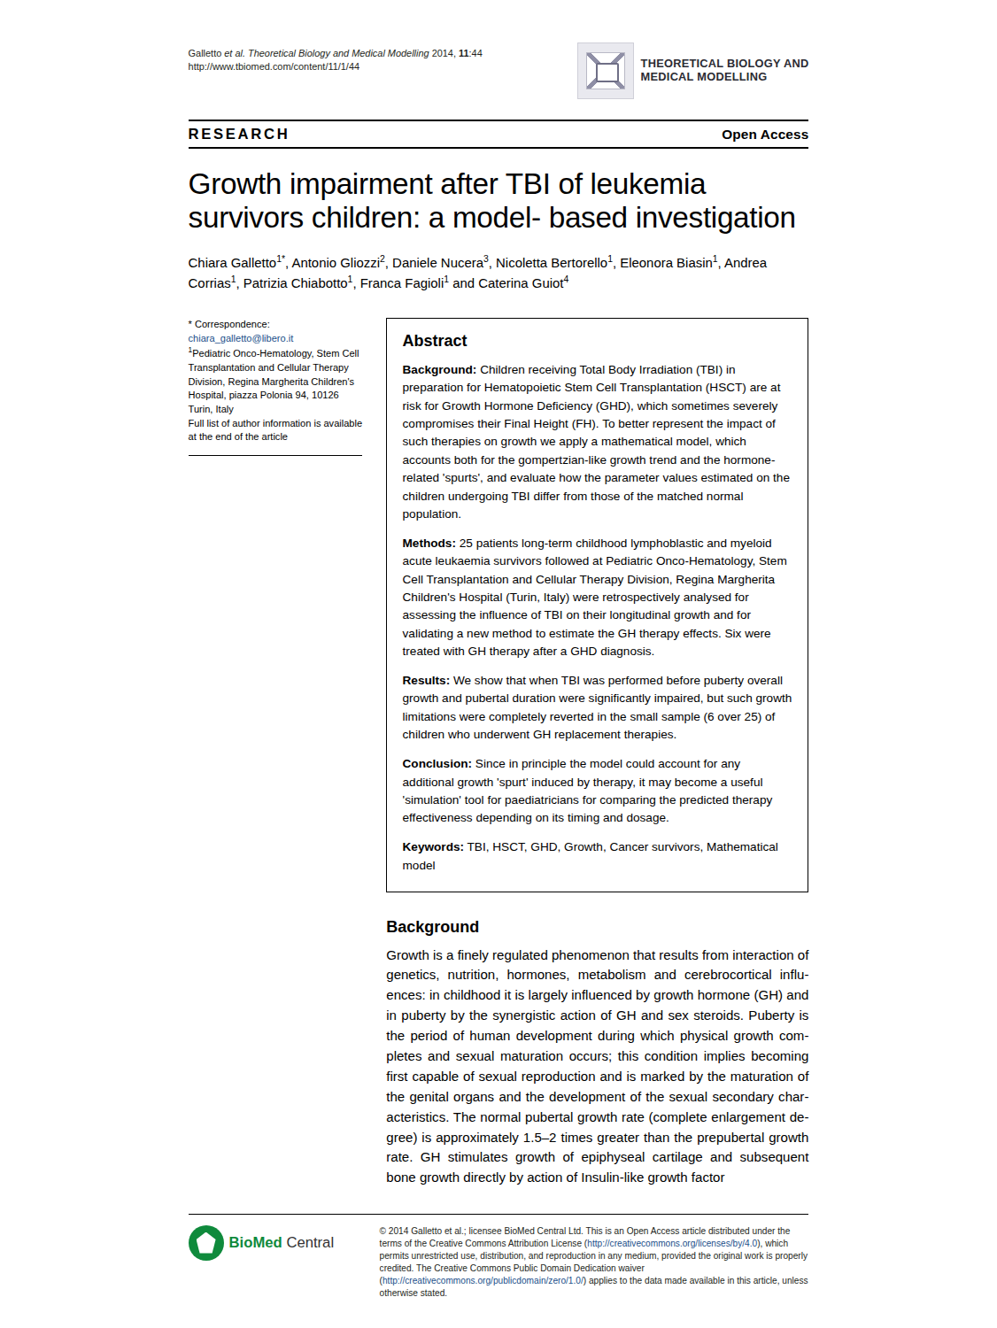Galletto et al. Theoretical Biology and Medical Modelling 2014, 11:44 http://www.tbiomed.com/content/11/1/44
Theoretical Biology and Medical Modelling
Research
Open Access
Growth impairment after TBI of leukemia survivors children: a model- based investigation
Chiara Galletto1*, Antonio Gliozzi2, Daniele Nucera3, Nicoletta Bertorello1, Eleonora Biasin1, Andrea Corrias1, Patrizia Chiabotto1, Franca Fagioli1 and Caterina Guiot4
* Correspondence:
chiara_galletto@libero.it
1Pediatric Onco-Hematology, Stem Cell Transplantation and Cellular Therapy Division, Regina Margherita Children's Hospital, piazza Polonia 94, 10126 Turin, Italy
Full list of author information is available at the end of the article
Abstract
Background: Children receiving Total Body Irradiation (TBI) in preparation for Hematopoietic Stem Cell Transplantation (HSCT) are at risk for Growth Hormone Deficiency (GHD), which sometimes severely compromises their Final Height (FH). To better represent the impact of such therapies on growth we apply a mathematical model, which accounts both for the gompertzian-like growth trend and the hormone-related 'spurts', and evaluate how the parameter values estimated on the children undergoing TBI differ from those of the matched normal population.
Methods: 25 patients long-term childhood lymphoblastic and myeloid acute leukaemia survivors followed at Pediatric Onco-Hematology, Stem Cell Transplantation and Cellular Therapy Division, Regina Margherita Children's Hospital (Turin, Italy) were retrospectively analysed for assessing the influence of TBI on their longitudinal growth and for validating a new method to estimate the GH therapy effects. Six were treated with GH therapy after a GHD diagnosis.
Results: We show that when TBI was performed before puberty overall growth and pubertal duration were significantly impaired, but such growth limitations were completely reverted in the small sample (6 over 25) of children who underwent GH replacement therapies.
Conclusion: Since in principle the model could account for any additional growth 'spurt' induced by therapy, it may become a useful 'simulation' tool for paediatricians for comparing the predicted therapy effectiveness depending on its timing and dosage.
Keywords: TBI, HSCT, GHD, Growth, Cancer survivors, Mathematical model
Background
Growth is a finely regulated phenomenon that results from interaction of genetics, nutrition, hormones, metabolism and cerebrocortical influences: in childhood it is largely influenced by growth hormone (GH) and in puberty by the synergistic action of GH and sex steroids. Puberty is the period of human development during which physical growth completes and sexual maturation occurs; this condition implies becoming first capable of sexual reproduction and is marked by the maturation of the genital organs and the development of the sexual secondary characteristics. The normal pubertal growth rate (complete enlargement degree) is approximately 1.5–2 times greater than the prepubertal growth rate. GH stimulates growth of epiphyseal cartilage and subsequent bone growth directly by action of Insulin-like growth factor
BioMed Central
© 2014 Galletto et al.; licensee BioMed Central Ltd. This is an Open Access article distributed under the terms of the Creative Commons Attribution License (http://creativecommons.org/licenses/by/4.0), which permits unrestricted use, distribution, and reproduction in any medium, provided the original work is properly credited. The Creative Commons Public Domain Dedication waiver (http://creativecommons.org/publicdomain/zero/1.0/) applies to the data made available in this article, unless otherwise stated.